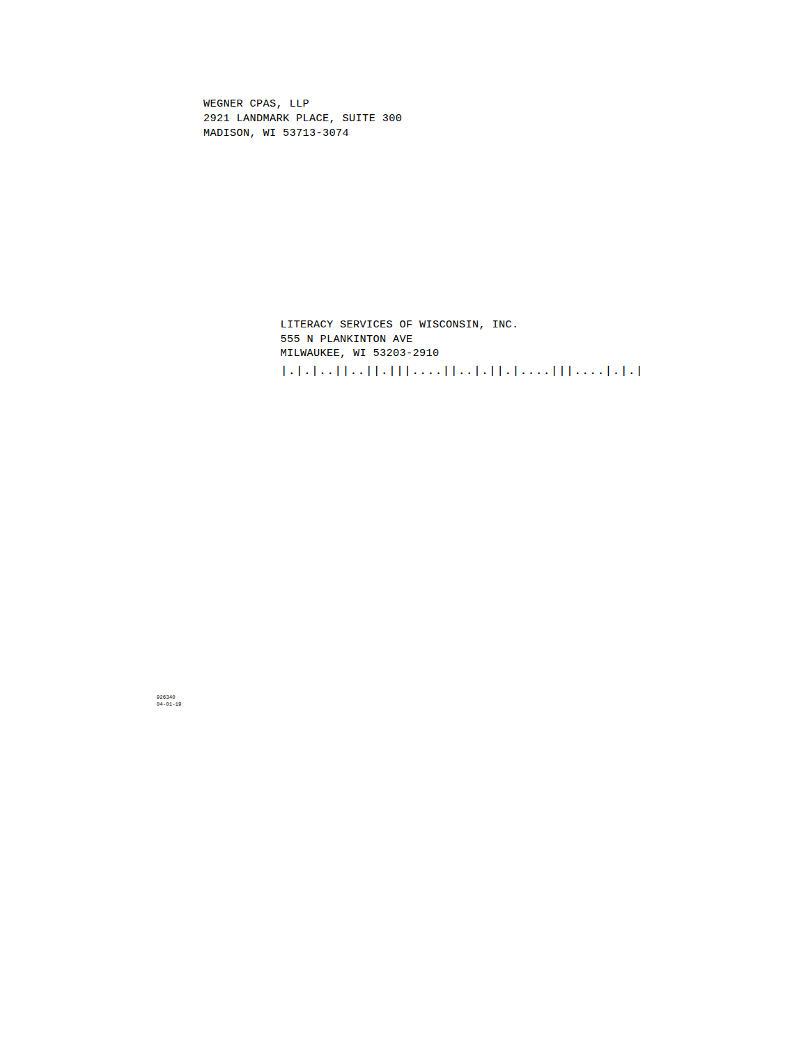WEGNER CPAS, LLP 2921 LANDMARK PLACE, SUITE 300 MADISON, WI 53713-3074
LITERACY SERVICES OF WISCONSIN, INC. 555 N PLANKINTON AVE MILWAUKEE, WI 53203-2910
|.|.|..||..||.|||....||..|.||.|....|||....|.|.|
926340 04-01-19